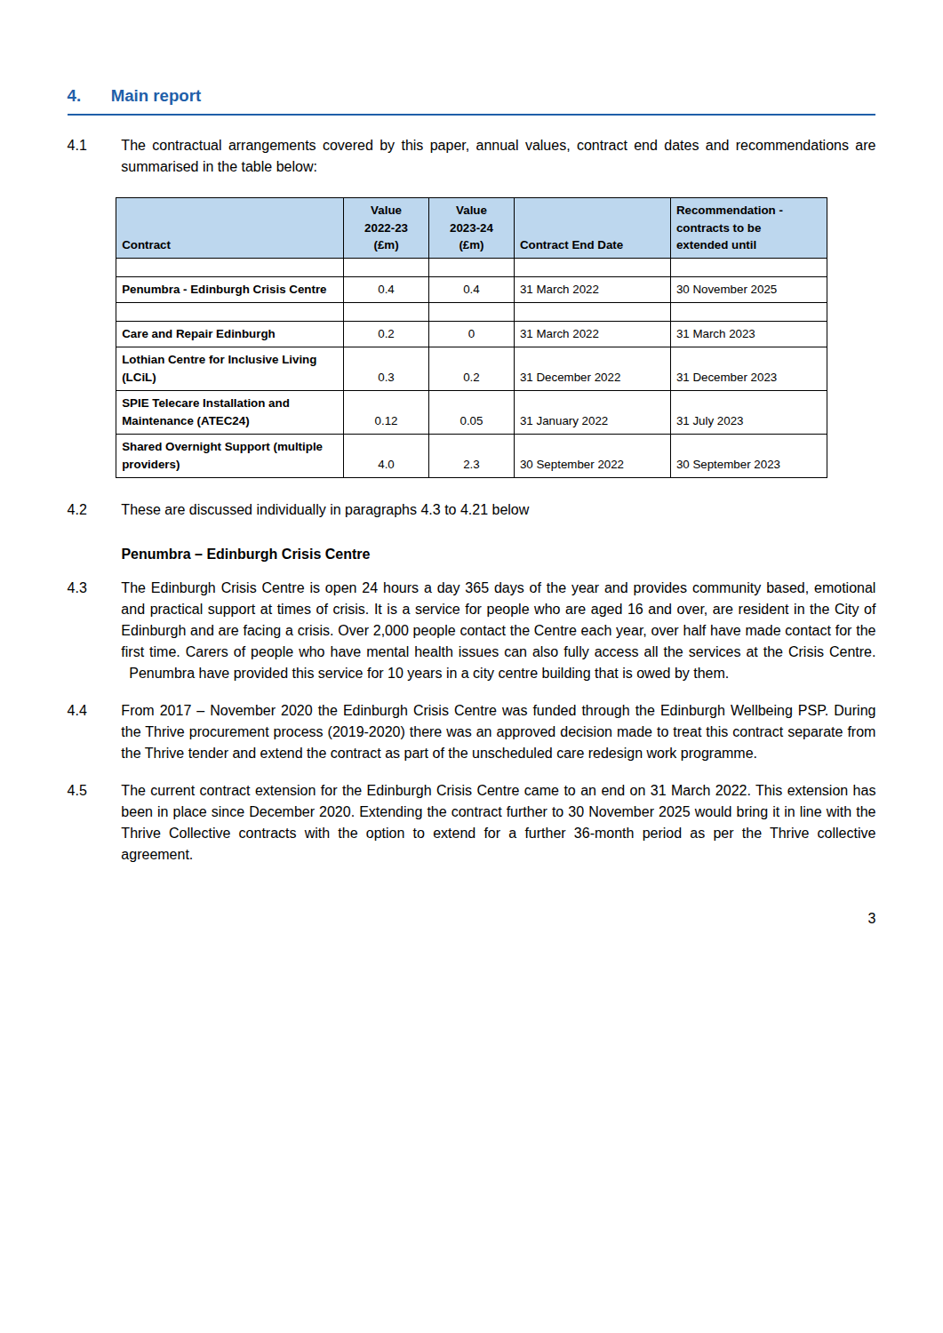4.
Main report
4.1 The contractual arrangements covered by this paper, annual values, contract end dates and recommendations are summarised in the table below:
| Contract | Value 2022-23 (£m) | Value 2023-24 (£m) | Contract End Date | Recommendation - contracts to be extended until |
| --- | --- | --- | --- | --- |
| Penumbra - Edinburgh Crisis Centre | 0.4 | 0.4 | 31 March 2022 | 30 November 2025 |
| Care and Repair Edinburgh | 0.2 | 0 | 31 March 2022 | 31 March 2023 |
| Lothian Centre for Inclusive Living (LCiL) | 0.3 | 0.2 | 31 December 2022 | 31 December 2023 |
| SPIE Telecare Installation and Maintenance (ATEC24) | 0.12 | 0.05 | 31 January 2022 | 31 July 2023 |
| Shared Overnight Support (multiple providers) | 4.0 | 2.3 | 30 September 2022 | 30 September 2023 |
4.2 These are discussed individually in paragraphs 4.3 to 4.21 below
Penumbra – Edinburgh Crisis Centre
4.3 The Edinburgh Crisis Centre is open 24 hours a day 365 days of the year and provides community based, emotional and practical support at times of crisis. It is a service for people who are aged 16 and over, are resident in the City of Edinburgh and are facing a crisis. Over 2,000 people contact the Centre each year, over half have made contact for the first time. Carers of people who have mental health issues can also fully access all the services at the Crisis Centre. Penumbra have provided this service for 10 years in a city centre building that is owed by them.
4.4 From 2017 – November 2020 the Edinburgh Crisis Centre was funded through the Edinburgh Wellbeing PSP. During the Thrive procurement process (2019-2020) there was an approved decision made to treat this contract separate from the Thrive tender and extend the contract as part of the unscheduled care redesign work programme.
4.5 The current contract extension for the Edinburgh Crisis Centre came to an end on 31 March 2022. This extension has been in place since December 2020. Extending the contract further to 30 November 2025 would bring it in line with the Thrive Collective contracts with the option to extend for a further 36-month period as per the Thrive collective agreement.
3